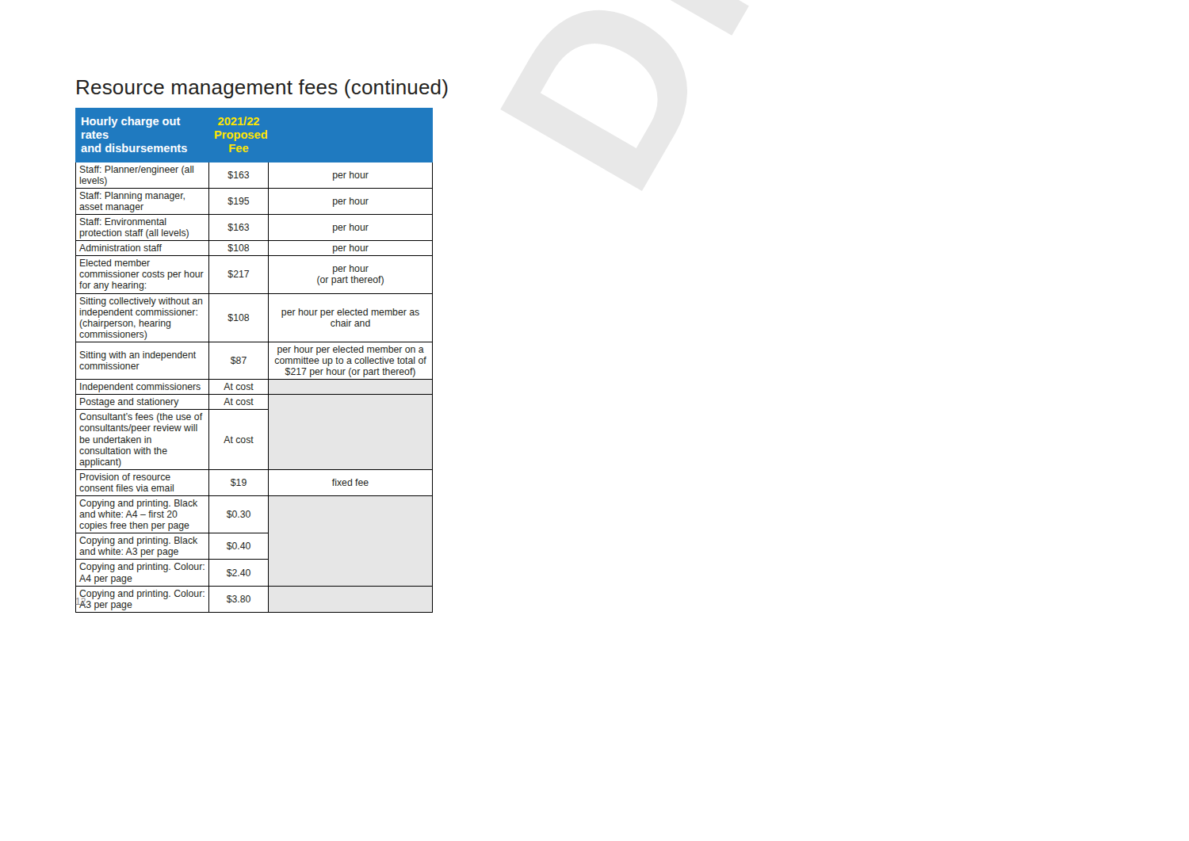DRAFT
Resource management fees (continued)
| Hourly charge out rates and disbursements | 2021/22 Proposed Fee | |
| --- | --- | --- |
| Staff: Planner/engineer (all levels) | $163 | per hour |
| Staff: Planning manager, asset manager | $195 | per hour |
| Staff: Environmental protection staff (all levels) | $163 | per hour |
| Administration staff | $108 | per hour |
| Elected member commissioner costs per hour for any hearing: | $217 | per hour (or part thereof) |
| Sitting collectively without an independent commissioner: (chairperson, hearing commissioners) | $108 | per hour per elected member as chair and |
| Sitting with an independent commissioner | $87 | per hour per elected member on a committee up to a collective total of $217 per hour (or part thereof) |
| Independent commissioners | At cost | |
| Postage and stationery | At cost | |
| Consultant’s fees (the use of consultants/peer review will be undertaken in consultation with the applicant) | At cost | |
| Provision of resource consent files via email | $19 | fixed fee |
| Copying and printing. Black and white: A4 – first 20 copies free then per page | $0.30 | |
| Copying and printing. Black and white: A3 per page | $0.40 | |
| Copying and printing. Colour: A4 per page | $2.40 | |
| Copying and printing. Colour: A3 per page | $3.80 | |
12